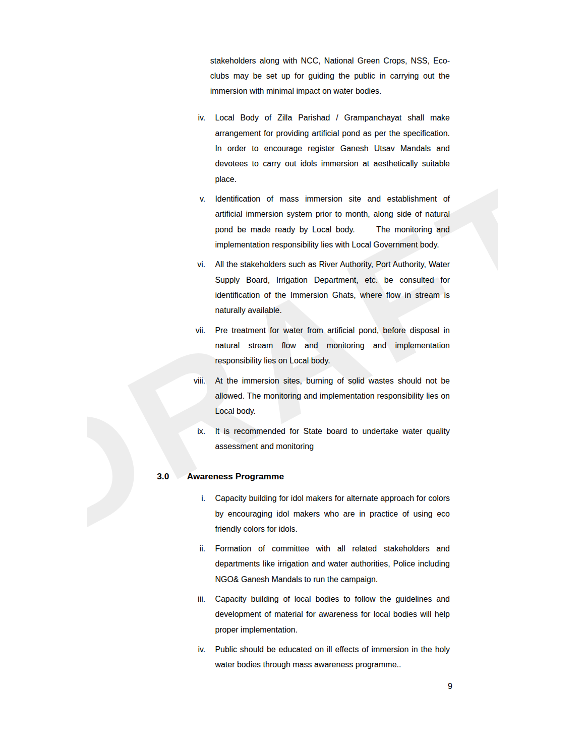DRAFT
stakeholders along with NCC, National Green Crops, NSS, Eco-clubs may be set up for guiding the public in carrying out the immersion with minimal impact on water bodies.
iv. Local Body of Zilla Parishad / Grampanchayat shall make arrangement for providing artificial pond as per the specification. In order to encourage register Ganesh Utsav Mandals and devotees to carry out idols immersion at aesthetically suitable place.
v. Identification of mass immersion site and establishment of artificial immersion system prior to month, along side of natural pond be made ready by Local body. The monitoring and implementation responsibility lies with Local Government body.
vi. All the stakeholders such as River Authority, Port Authority, Water Supply Board, Irrigation Department, etc. be consulted for identification of the Immersion Ghats, where flow in stream is naturally available.
vii. Pre treatment for water from artificial pond, before disposal in natural stream flow and monitoring and implementation responsibility lies on Local body.
viii. At the immersion sites, burning of solid wastes should not be allowed. The monitoring and implementation responsibility lies on Local body.
ix. It is recommended for State board to undertake water quality assessment and monitoring
3.0 Awareness Programme
i. Capacity building for idol makers for alternate approach for colors by encouraging idol makers who are in practice of using eco friendly colors for idols.
ii. Formation of committee with all related stakeholders and departments like irrigation and water authorities, Police including NGO& Ganesh Mandals to run the campaign.
iii. Capacity building of local bodies to follow the guidelines and development of material for awareness for local bodies will help proper implementation.
iv. Public should be educated on ill effects of immersion in the holy water bodies through mass awareness programme..
9